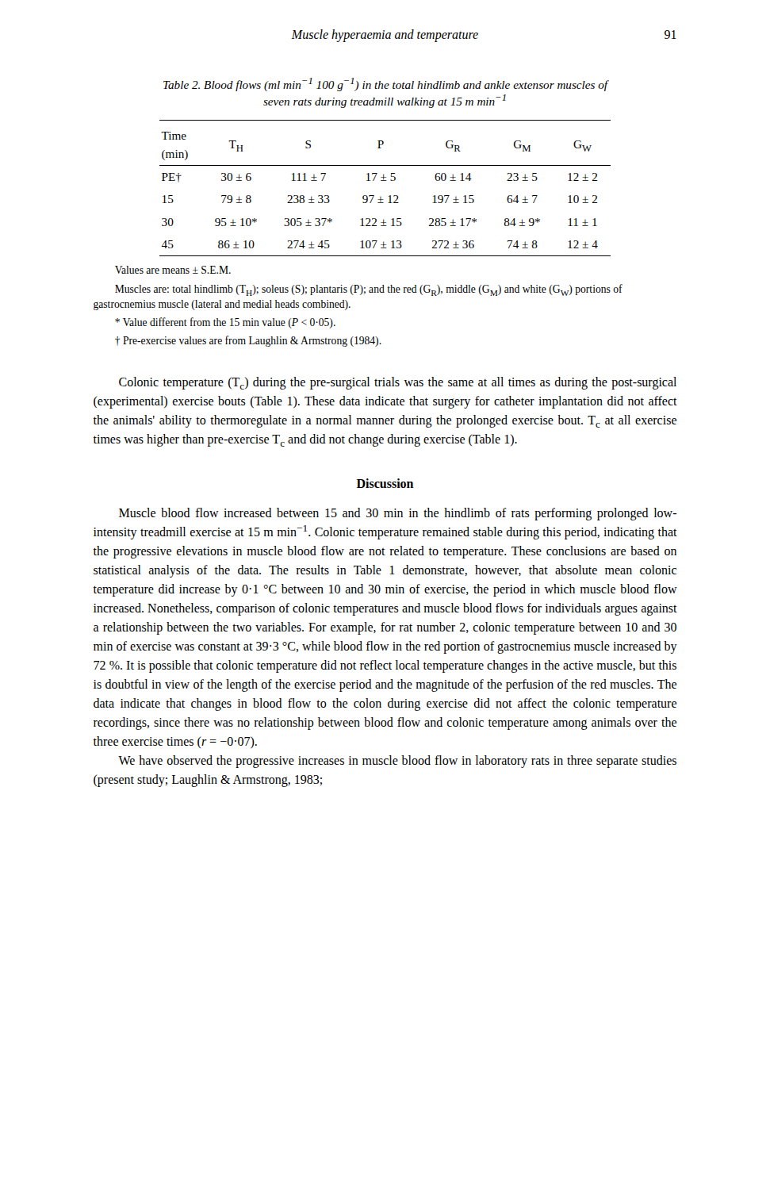91 Muscle hyperaemia and temperature
Table 2. Blood flows (ml min −1 100 g −1 ) in the total hindlimb and ankle extensor muscles of seven rats during treadmill walking at 15 m min −1
| Time (min) | T H | S | P | G R | G M | G W |
| --- | --- | --- | --- | --- | --- | --- |
| PE† | 30 ± 6 | 111 ± 7 | 17 ± 5 | 60 ± 14 | 23 ± 5 | 12 ± 2 |
| 15 | 79 ± 8 | 238 ± 33 | 97 ± 12 | 197 ± 15 | 64 ± 7 | 10 ± 2 |
| 30 | 95 ± 10* | 305 ± 37* | 122 ± 15 | 285 ± 17* | 84 ± 9* | 11 ± 1 |
| 45 | 86 ± 10 | 274 ± 45 | 107 ± 13 | 272 ± 36 | 74 ± 8 | 12 ± 4 |
Values are means ± S.E.M.
Muscles are: total hindlimb (TH); soleus (S); plantaris (P); and the red (GR), middle (GM) and white (GW) portions of gastrocnemius muscle (lateral and medial heads combined).
* Value different from the 15 min value (P < 0·05).
† Pre-exercise values are from Laughlin & Armstrong (1984).
Colonic temperature (Tc) during the pre-surgical trials was the same at all times as during the post-surgical (experimental) exercise bouts (Table 1). These data indicate that surgery for catheter implantation did not affect the animals' ability to thermoregulate in a normal manner during the prolonged exercise bout. Tc at all exercise times was higher than pre-exercise Tc and did not change during exercise (Table 1).
Discussion
Muscle blood flow increased between 15 and 30 min in the hindlimb of rats performing prolonged low-intensity treadmill exercise at 15 m min−1. Colonic temperature remained stable during this period, indicating that the progressive elevations in muscle blood flow are not related to temperature. These conclusions are based on statistical analysis of the data. The results in Table 1 demonstrate, however, that absolute mean colonic temperature did increase by 0·1 °C between 10 and 30 min of exercise, the period in which muscle blood flow increased. Nonetheless, comparison of colonic temperatures and muscle blood flows for individuals argues against a relationship between the two variables. For example, for rat number 2, colonic temperature between 10 and 30 min of exercise was constant at 39·3 °C, while blood flow in the red portion of gastrocnemius muscle increased by 72 %. It is possible that colonic temperature did not reflect local temperature changes in the active muscle, but this is doubtful in view of the length of the exercise period and the magnitude of the perfusion of the red muscles. The data indicate that changes in blood flow to the colon during exercise did not affect the colonic temperature recordings, since there was no relationship between blood flow and colonic temperature among animals over the three exercise times (r = −0·07).
We have observed the progressive increases in muscle blood flow in laboratory rats in three separate studies (present study; Laughlin & Armstrong, 1983;